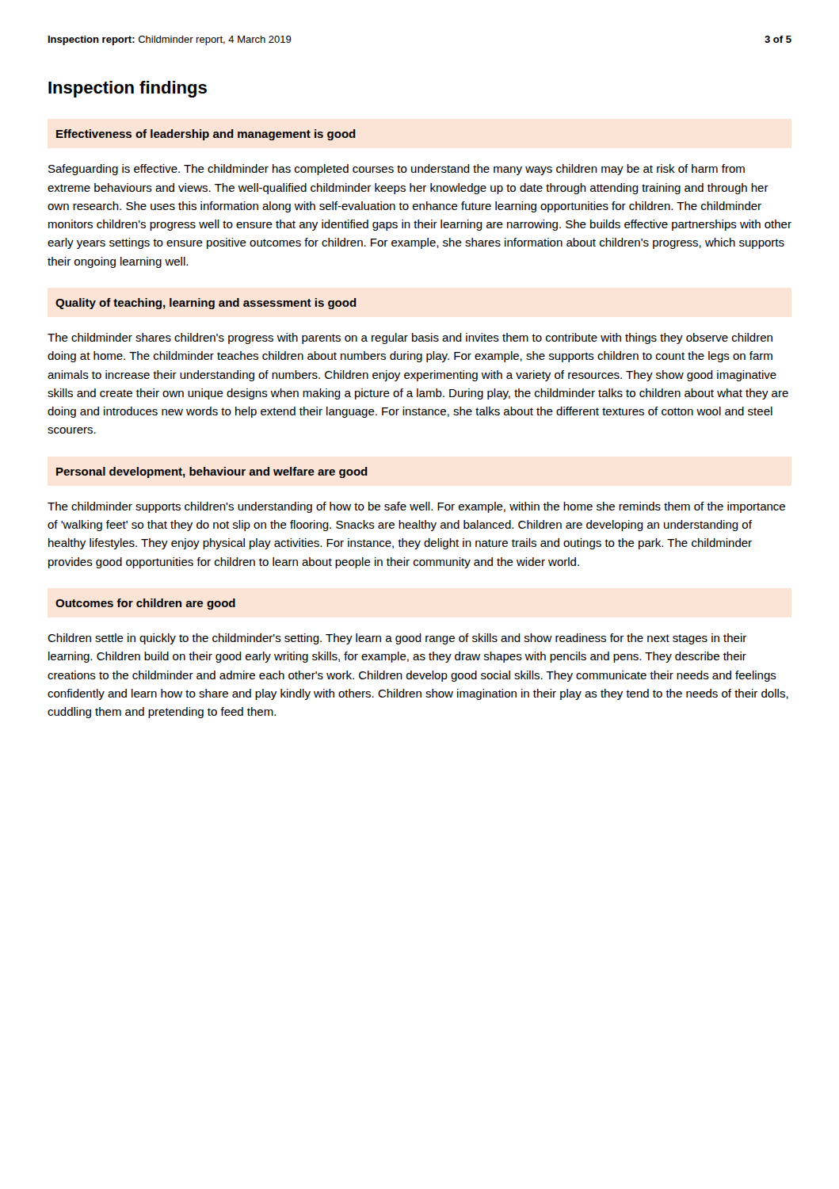Inspection report: Childminder report, 4 March 2019
3 of 5
Inspection findings
Effectiveness of leadership and management is good
Safeguarding is effective. The childminder has completed courses to understand the many ways children may be at risk of harm from extreme behaviours and views. The well-qualified childminder keeps her knowledge up to date through attending training and through her own research. She uses this information along with self-evaluation to enhance future learning opportunities for children. The childminder monitors children's progress well to ensure that any identified gaps in their learning are narrowing. She builds effective partnerships with other early years settings to ensure positive outcomes for children. For example, she shares information about children's progress, which supports their ongoing learning well.
Quality of teaching, learning and assessment is good
The childminder shares children's progress with parents on a regular basis and invites them to contribute with things they observe children doing at home. The childminder teaches children about numbers during play. For example, she supports children to count the legs on farm animals to increase their understanding of numbers. Children enjoy experimenting with a variety of resources. They show good imaginative skills and create their own unique designs when making a picture of a lamb. During play, the childminder talks to children about what they are doing and introduces new words to help extend their language. For instance, she talks about the different textures of cotton wool and steel scourers.
Personal development, behaviour and welfare are good
The childminder supports children's understanding of how to be safe well. For example, within the home she reminds them of the importance of 'walking feet' so that they do not slip on the flooring. Snacks are healthy and balanced. Children are developing an understanding of healthy lifestyles. They enjoy physical play activities. For instance, they delight in nature trails and outings to the park. The childminder provides good opportunities for children to learn about people in their community and the wider world.
Outcomes for children are good
Children settle in quickly to the childminder's setting. They learn a good range of skills and show readiness for the next stages in their learning. Children build on their good early writing skills, for example, as they draw shapes with pencils and pens. They describe their creations to the childminder and admire each other's work. Children develop good social skills. They communicate their needs and feelings confidently and learn how to share and play kindly with others. Children show imagination in their play as they tend to the needs of their dolls, cuddling them and pretending to feed them.